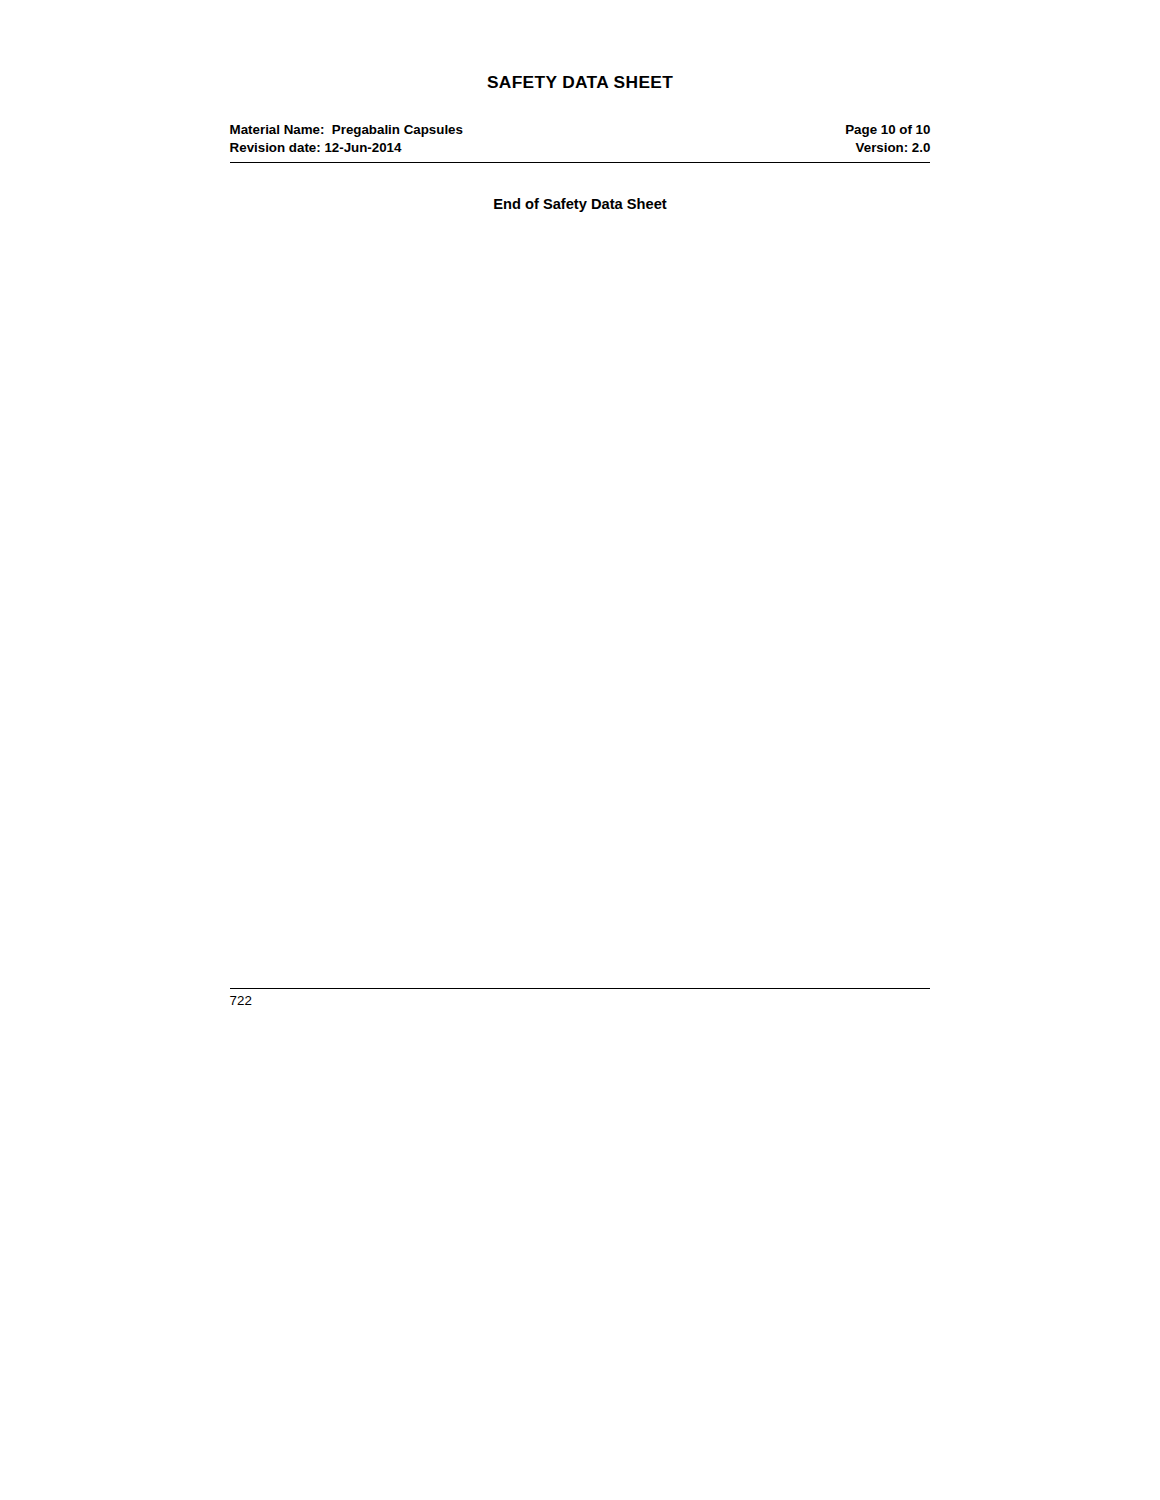SAFETY DATA SHEET
Material Name: Pregabalin Capsules
Revision date: 12-Jun-2014
Page 10 of 10
Version: 2.0
End of Safety Data Sheet
722